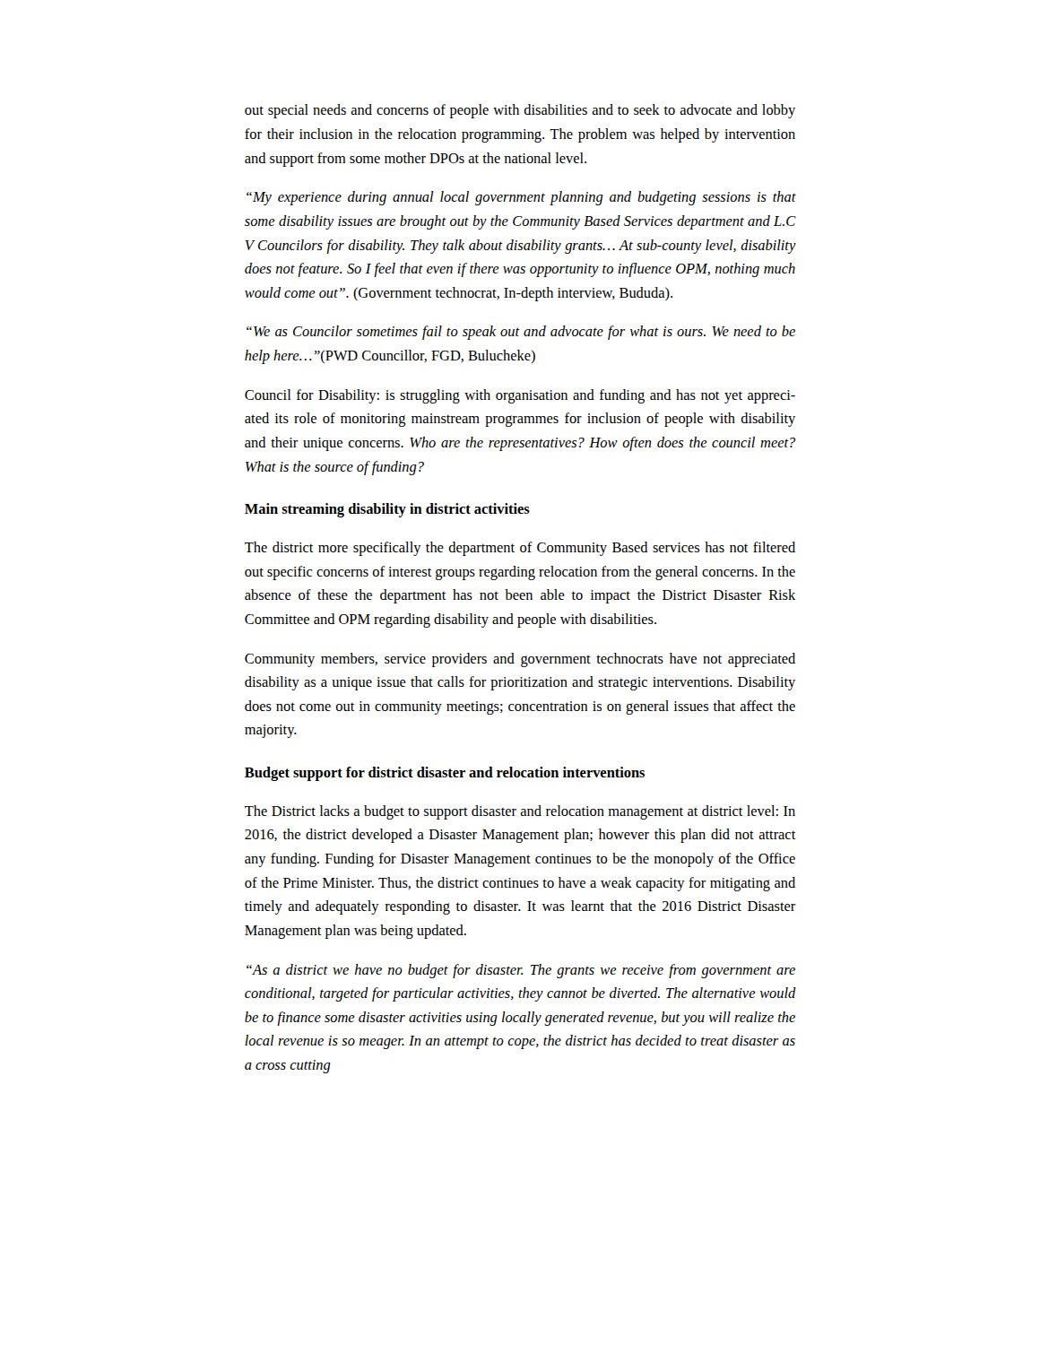out special needs and concerns of people with disabilities and to seek to advocate and lobby for their inclusion in the relocation programming. The problem was helped by intervention and support from some mother DPOs at the national level.
“My experience during annual local government planning and budgeting sessions is that some disability issues are brought out by the Community Based Services department and L.C V Councilors for disability. They talk about disability grants… At sub-county level, disability does not feature. So I feel that even if there was opportunity to influence OPM, nothing much would come out”. (Government technocrat, In-depth interview, Bududa).
“We as Councilor sometimes fail to speak out and advocate for what is ours. We need to be help here…”(PWD Councillor, FGD, Bulucheke)
Council for Disability: is struggling with organisation and funding and has not yet appreciated its role of monitoring mainstream programmes for inclusion of people with disability and their unique concerns. Who are the representatives? How often does the council meet? What is the source of funding?
Main streaming disability in district activities
The district more specifically the department of Community Based services has not filtered out specific concerns of interest groups regarding relocation from the general concerns. In the absence of these the department has not been able to impact the District Disaster Risk Committee and OPM regarding disability and people with disabilities.
Community members, service providers and government technocrats have not appreciated disability as a unique issue that calls for prioritization and strategic interventions. Disability does not come out in community meetings; concentration is on general issues that affect the majority.
Budget support for district disaster and relocation interventions
The District lacks a budget to support disaster and relocation management at district level: In 2016, the district developed a Disaster Management plan; however this plan did not attract any funding. Funding for Disaster Management continues to be the monopoly of the Office of the Prime Minister. Thus, the district continues to have a weak capacity for mitigating and timely and adequately responding to disaster. It was learnt that the 2016 District Disaster Management plan was being updated.
“As a district we have no budget for disaster. The grants we receive from government are conditional, targeted for particular activities, they cannot be diverted. The alternative would be to finance some disaster activities using locally generated revenue, but you will realize the local revenue is so meager. In an attempt to cope, the district has decided to treat disaster as a cross cutting